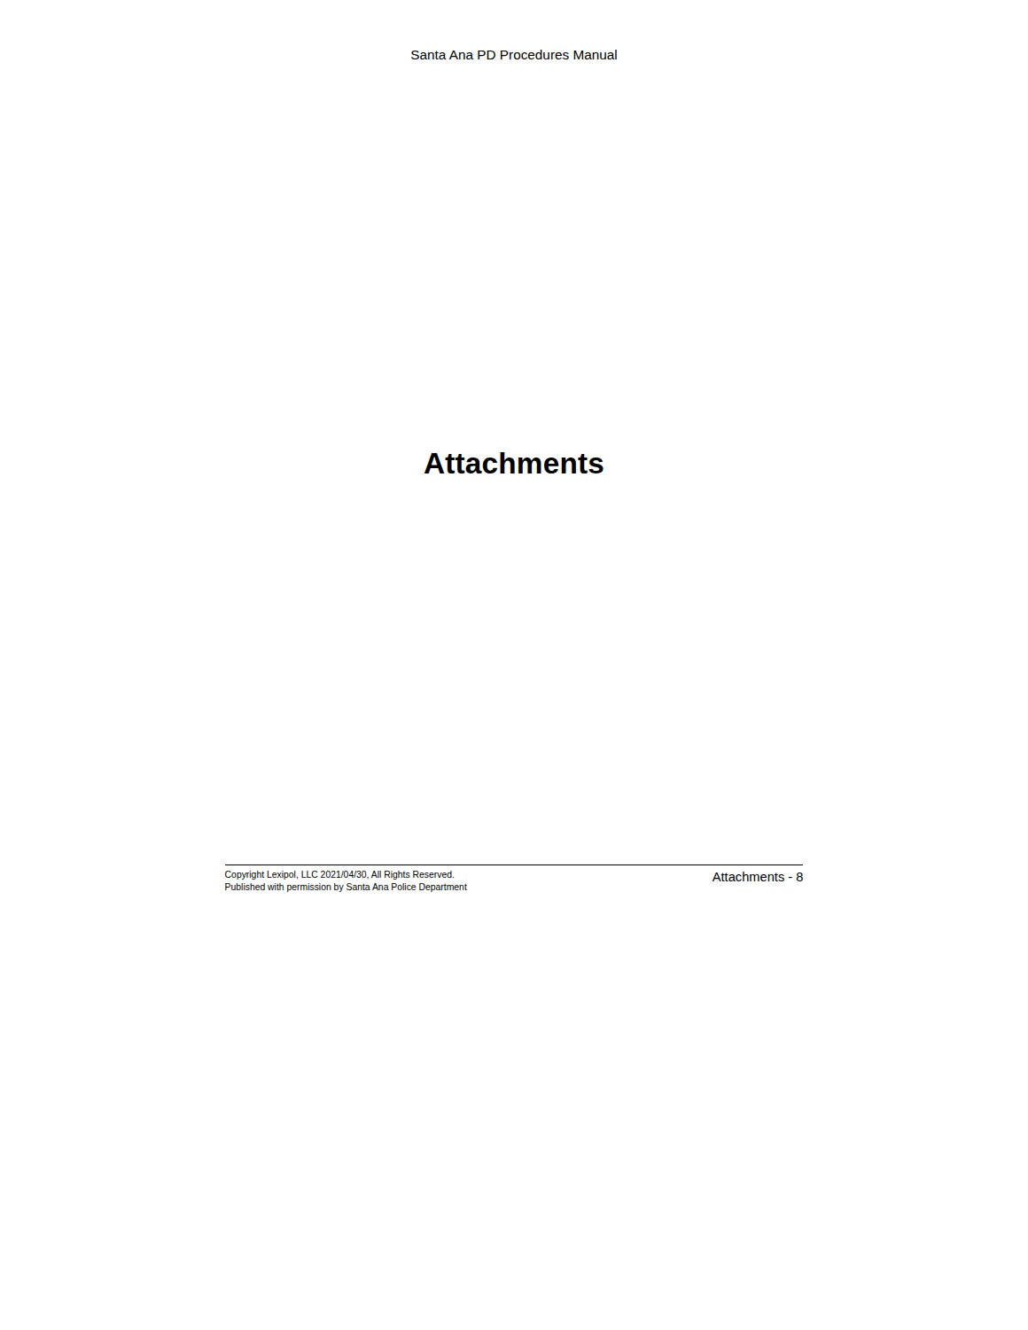Santa Ana PD Procedures Manual
Attachments
Copyright Lexipol, LLC 2021/04/30, All Rights Reserved.
Published with permission by Santa Ana Police Department
Attachments - 8